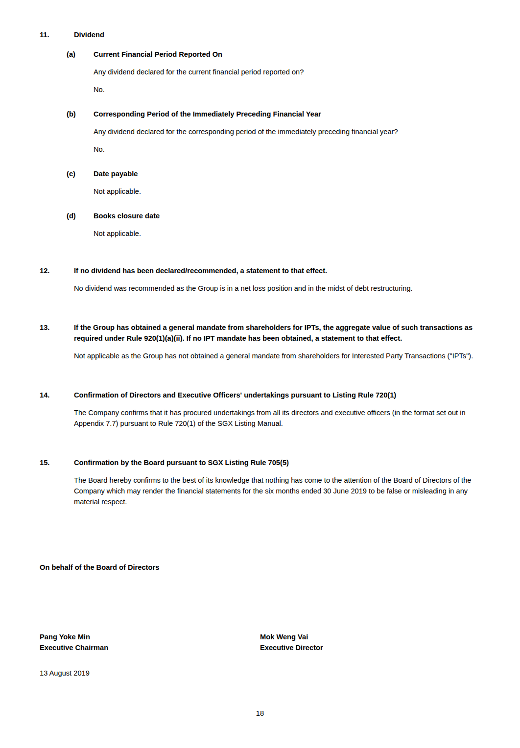11.
Dividend
(a)
Current Financial Period Reported On
Any dividend declared for the current financial period reported on?
No.
(b)
Corresponding Period of the Immediately Preceding Financial Year
Any dividend declared for the corresponding period of the immediately preceding financial year?
No.
(c)
Date payable
Not applicable.
(d)
Books closure date
Not applicable.
12.
If no dividend has been declared/recommended, a statement to that effect.
No dividend was recommended as the Group is in a net loss position and in the midst of debt restructuring.
13.
If the Group has obtained a general mandate from shareholders for IPTs, the aggregate value of such transactions as required under Rule 920(1)(a)(ii). If no IPT mandate has been obtained, a statement to that effect.
Not applicable as the Group has not obtained a general mandate from shareholders for Interested Party Transactions ("IPTs").
14.
Confirmation of Directors and Executive Officers' undertakings pursuant to Listing Rule 720(1)
The Company confirms that it has procured undertakings from all its directors and executive officers (in the format set out in Appendix 7.7) pursuant to Rule 720(1) of the SGX Listing Manual.
15.
Confirmation by the Board pursuant to SGX Listing Rule 705(5)
The Board hereby confirms to the best of its knowledge that nothing has come to the attention of the Board of Directors of the Company which may render the financial statements for the six months ended 30 June 2019 to be false or misleading in any material respect.
On behalf of the Board of Directors
Pang Yoke Min
Executive Chairman
Mok Weng Vai
Executive Director
13 August 2019
18